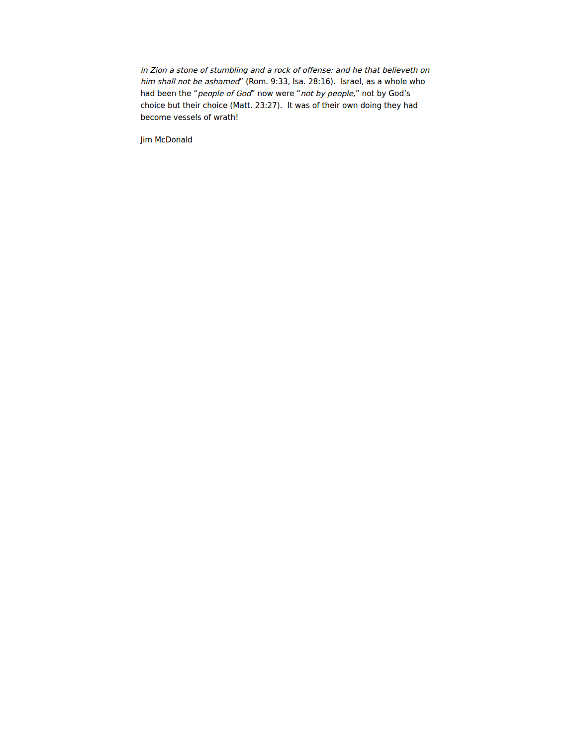in Zion a stone of stumbling and a rock of offense: and he that believeth on him shall not be ashamed” (Rom. 9:33, Isa. 28:16). Israel, as a whole who had been the “people of God” now were “not by people,” not by God’s choice but their choice (Matt. 23:27). It was of their own doing they had become vessels of wrath!
Jim McDonald